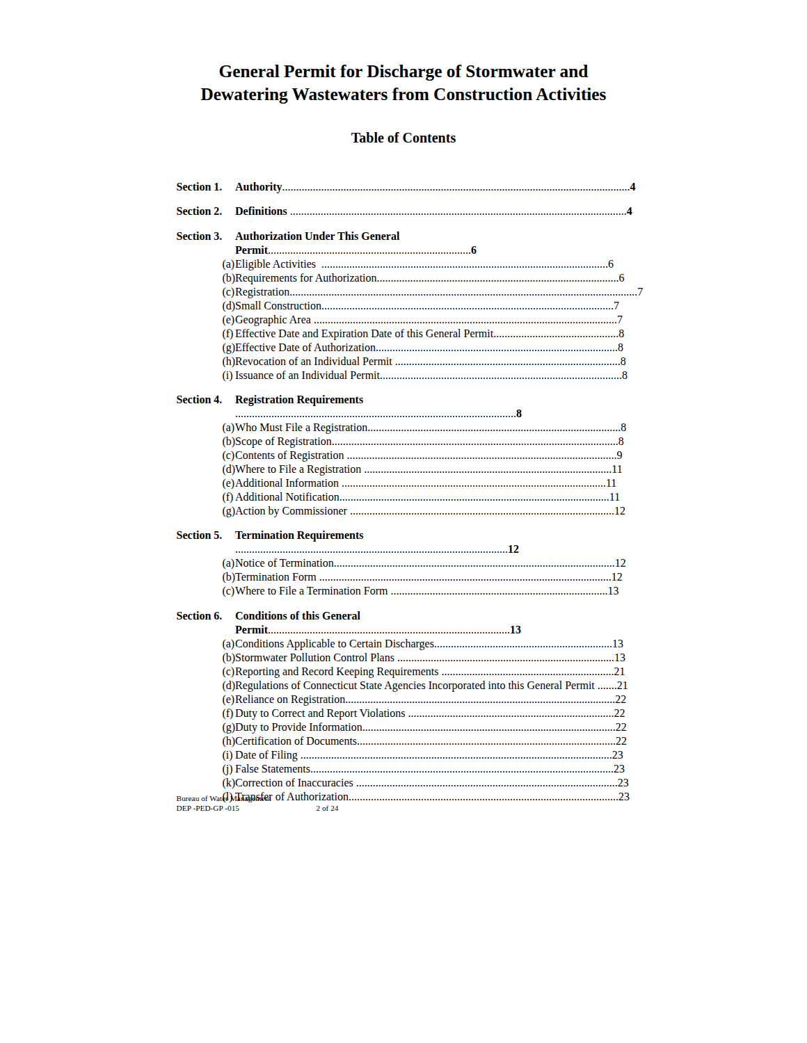General Permit for Discharge of Stormwater and
Dewatering Wastewaters from Construction Activities
Table of Contents
| Section 1. | | Authority ............................................................................................................................. 4 |
| Section 2. | | Definitions ......................................................................................................................... 4 |
| Section 3. | | Authorization Under This General Permit ......................................................................... 6 |
| | (a) | Eligible Activities ....................................................................................................... 6 |
| | (b) | Requirements for Authorization ....................................................................................... 6 |
| | (c) | Registration ............................................................................................................................. 7 |
| | (d) | Small Construction ......................................................................................................... 7 |
| | (e) | Geographic Area ............................................................................................................. 7 |
| | (f) | Effective Date and Expiration Date of this General Permit ............................................. 8 |
| | (g) | Effective Date of Authorization ....................................................................................... 8 |
| | (h) | Revocation of an Individual Permit ................................................................................. 8 |
| | (i) | Issuance of an Individual Permit ....................................................................................... 8 |
| Section 4. | | Registration Requirements ..................................................................................................... 8 |
| | (a) | Who Must File a Registration ........................................................................................... 8 |
| | (b) | Scope of Registration ....................................................................................................... 8 |
| | (c) | Contents of Registration ................................................................................................. 9 |
| | (d) | Where to File a Registration ......................................................................................... 11 |
| | (e) | Additional Information ............................................................................................... 11 |
| | (f) | Additional Notification ................................................................................................. 11 |
| | (g) | Action by Commissioner ............................................................................................... 12 |
| Section 5. | | Termination Requirements .................................................................................................. 12 |
| | (a) | Notice of Termination ..................................................................................................... 12 |
| | (b) | Termination Form ......................................................................................................... 12 |
| | (c) | Where to File a Termination Form .............................................................................. 13 |
| Section 6. | | Conditions of this General Permit ....................................................................................... 13 |
| | (a) | Conditions Applicable to Certain Discharges ................................................................ 13 |
| | (b) | Stormwater Pollution Control Plans .............................................................................. 13 |
| | (c) | Reporting and Record Keeping Requirements .............................................................. 21 |
| | (d) | Regulations of Connecticut State Agencies Incorporated into this General Permit ....... 21 |
| | (e) | Reliance on Registration ................................................................................................. 22 |
| | (f) | Duty to Correct and Report Violations .......................................................................... 22 |
| | (g) | Duty to Provide Information ........................................................................................... 22 |
| | (h) | Certification of Documents ............................................................................................. 22 |
| | (i) | Date of Filing ................................................................................................................ 23 |
| | (j) | False Statements ............................................................................................................. 23 |
| | (k) | Correction of Inaccuracies .............................................................................................. 23 |
| | (l) | Transfer of Authorization ................................................................................................. 23 |
Bureau of Water Management
DEP -PED-GP -015 2 of 24